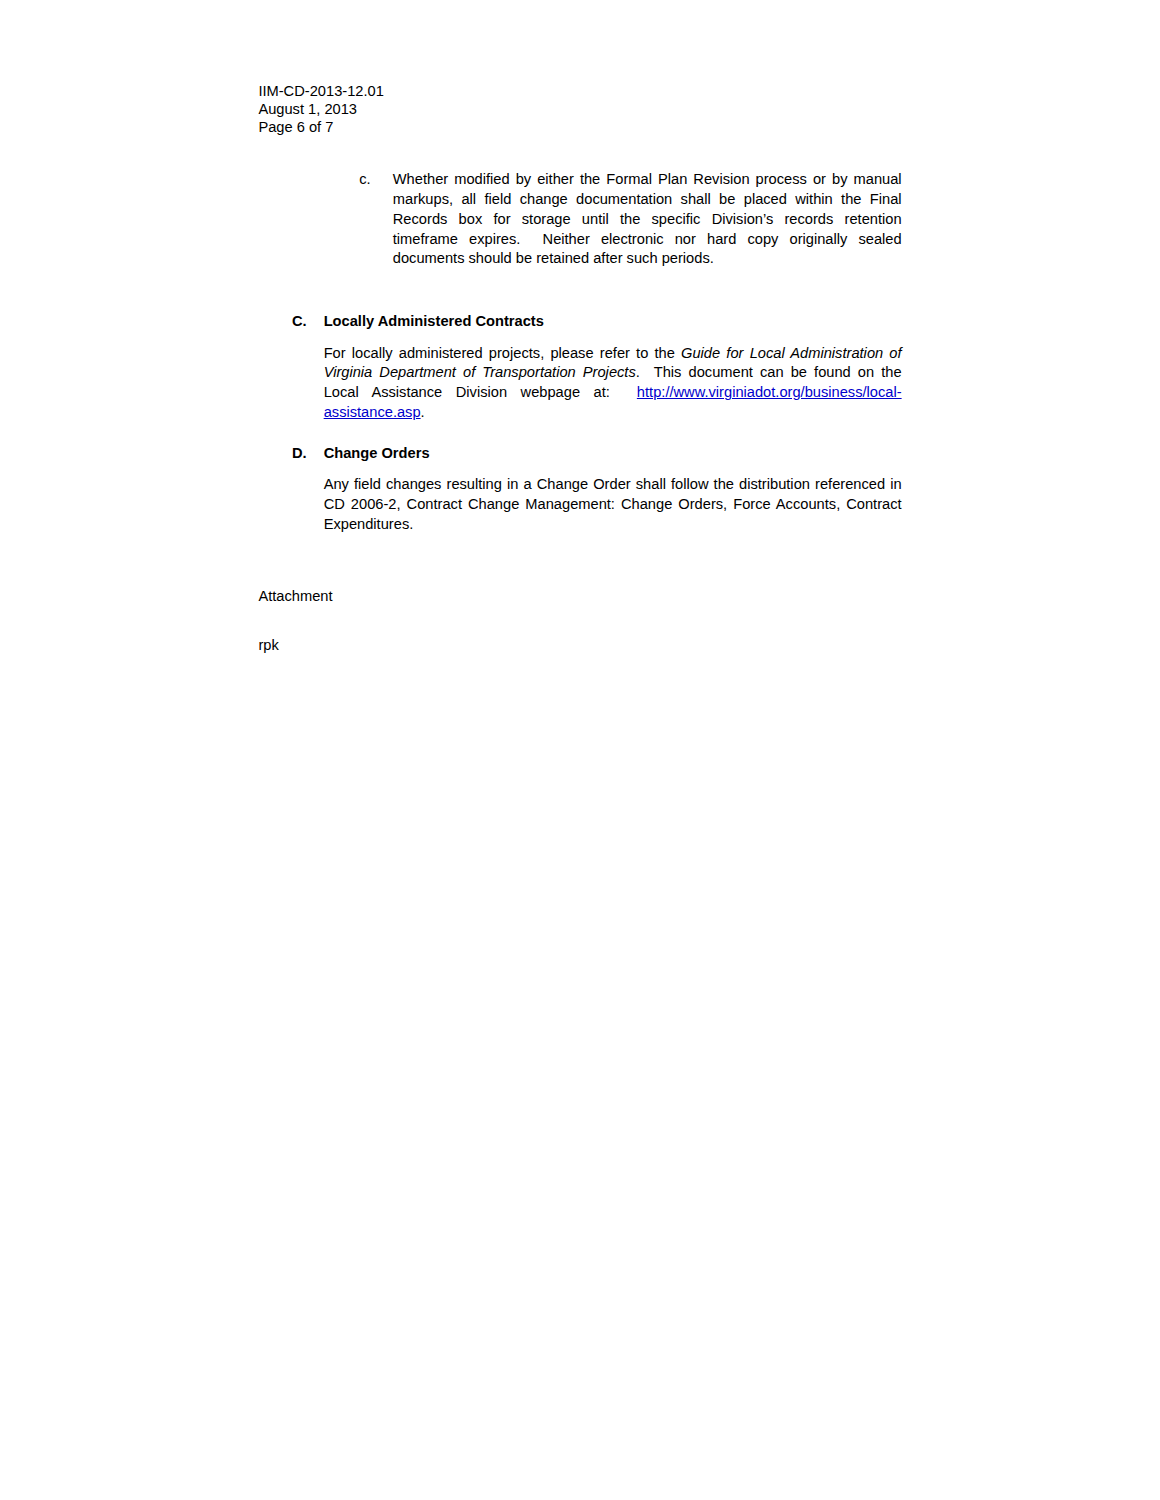IIM-CD-2013-12.01
August 1, 2013
Page 6 of 7
c.
Whether modified by either the Formal Plan Revision process or by manual markups, all field change documentation shall be placed within the Final Records box for storage until the specific Division’s records retention timeframe expires. Neither electronic nor hard copy originally sealed documents should be retained after such periods.
C.
Locally Administered Contracts
For locally administered projects, please refer to the Guide for Local Administration of Virginia Department of Transportation Projects. This document can be found on the Local Assistance Division webpage at: http://www.virginiadot.org/business/local-assistance.asp.
D.
Change Orders
Any field changes resulting in a Change Order shall follow the distribution referenced in CD 2006-2, Contract Change Management: Change Orders, Force Accounts, Contract Expenditures.
Attachment
rpk